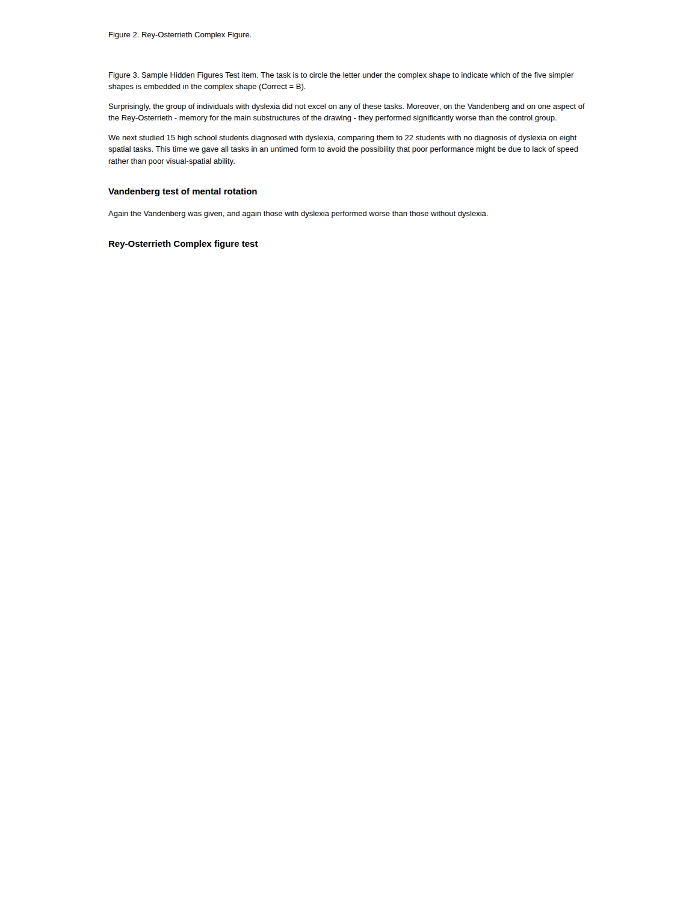Figure 2. Rey-Osterrieth Complex Figure.
Figure 3. Sample Hidden Figures Test item. The task is to circle the letter under the complex shape to indicate which of the five simpler shapes is embedded in the complex shape (Correct = B).
Surprisingly, the group of individuals with dyslexia did not excel on any of these tasks. Moreover, on the Vandenberg and on one aspect of the Rey-Osterrieth - memory for the main substructures of the drawing - they performed significantly worse than the control group.
We next studied 15 high school students diagnosed with dyslexia, comparing them to 22 students with no diagnosis of dyslexia on eight spatial tasks. This time we gave all tasks in an untimed form to avoid the possibility that poor performance might be due to lack of speed rather than poor visual-spatial ability.
Vandenberg test of mental rotation
Again the Vandenberg was given, and again those with dyslexia performed worse than those without dyslexia.
Rey-Osterrieth Complex figure test